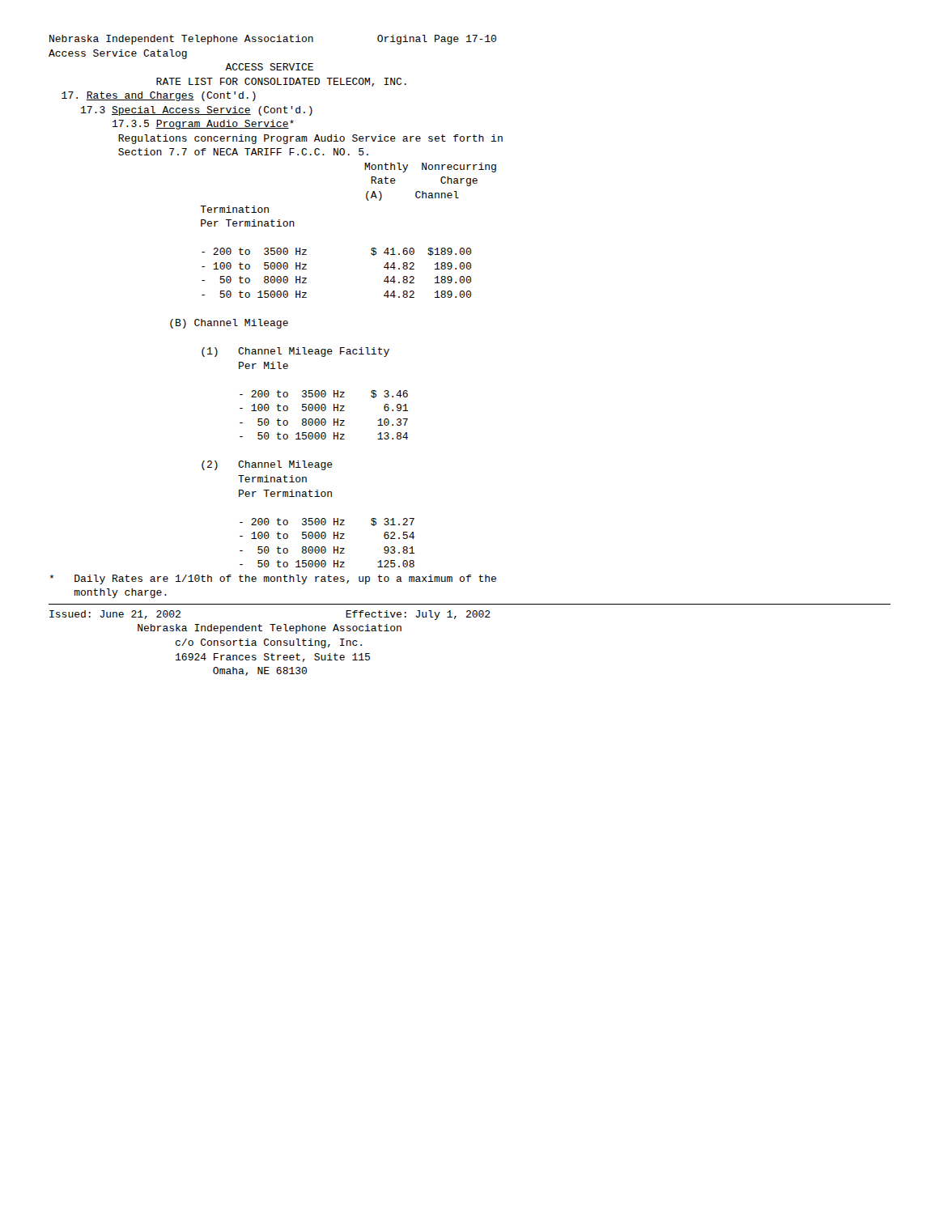Nebraska Independent Telephone Association          Original Page 17-10
Access Service Catalog
                            ACCESS SERVICE
                 RATE LIST FOR CONSOLIDATED TELECOM, INC.
  17. Rates and Charges (Cont'd.)
     17.3 Special Access Service (Cont'd.)
          17.3.5 Program Audio Service*
           Regulations concerning Program Audio Service are set forth in
           Section 7.7 of NECA TARIFF F.C.C. NO. 5.
                                                  Monthly  Nonrecurring
                                                   Rate       Charge
                                                  (A)     Channel
                        Termination
                        Per Termination

                        - 200 to  3500 Hz          $ 41.60  $189.00
                        - 100 to  5000 Hz            44.82   189.00
                        -  50 to  8000 Hz            44.82   189.00
                        -  50 to 15000 Hz            44.82   189.00

                   (B) Channel Mileage

                        (1)   Channel Mileage Facility
                              Per Mile

                              - 200 to  3500 Hz    $ 3.46
                              - 100 to  5000 Hz      6.91
                              -  50 to  8000 Hz     10.37
                              -  50 to 15000 Hz     13.84

                        (2)   Channel Mileage
                              Termination
                              Per Termination

                              - 200 to  3500 Hz    $ 31.27
                              - 100 to  5000 Hz      62.54
                              -  50 to  8000 Hz      93.81
                              -  50 to 15000 Hz     125.08
*   Daily Rates are 1/10th of the monthly rates, up to a maximum of the
    monthly charge.
Issued: June 21, 2002                          Effective: July 1, 2002
              Nebraska Independent Telephone Association
                    c/o Consortia Consulting, Inc.
                    16924 Frances Street, Suite 115
                          Omaha, NE 68130